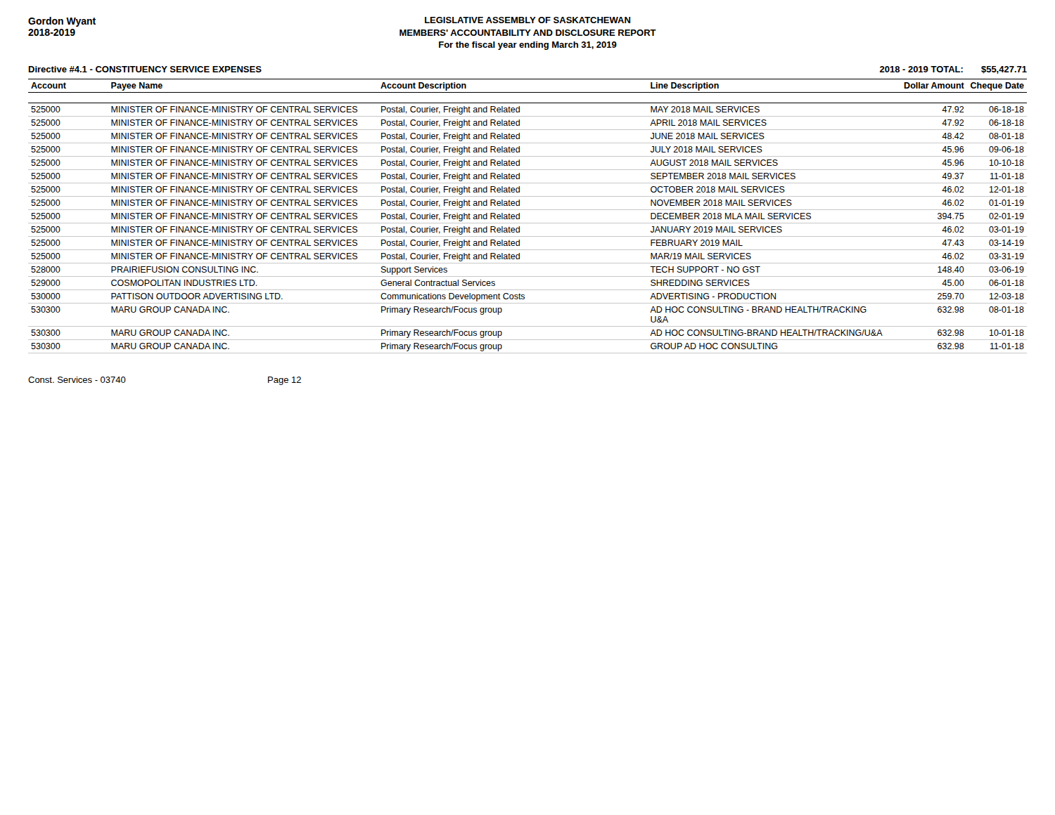Gordon Wyant
2018-2019
LEGISLATIVE ASSEMBLY OF SASKATCHEWAN
MEMBERS' ACCOUNTABILITY AND DISCLOSURE REPORT
For the fiscal year ending March 31, 2019
Directive #4.1 - CONSTITUENCY SERVICE EXPENSES
2018 - 2019 TOTAL: $55,427.71
| Account | Payee Name | Account Description | Line Description | Dollar Amount | Cheque Date |
| --- | --- | --- | --- | --- | --- |
| 525000 | MINISTER OF FINANCE-MINISTRY OF CENTRAL SERVICES | Postal, Courier, Freight and Related | MAY 2018 MAIL SERVICES | 47.92 | 06-18-18 |
| 525000 | MINISTER OF FINANCE-MINISTRY OF CENTRAL SERVICES | Postal, Courier, Freight and Related | APRIL 2018 MAIL SERVICES | 47.92 | 06-18-18 |
| 525000 | MINISTER OF FINANCE-MINISTRY OF CENTRAL SERVICES | Postal, Courier, Freight and Related | JUNE 2018 MAIL SERVICES | 48.42 | 08-01-18 |
| 525000 | MINISTER OF FINANCE-MINISTRY OF CENTRAL SERVICES | Postal, Courier, Freight and Related | JULY 2018 MAIL SERVICES | 45.96 | 09-06-18 |
| 525000 | MINISTER OF FINANCE-MINISTRY OF CENTRAL SERVICES | Postal, Courier, Freight and Related | AUGUST 2018 MAIL SERVICES | 45.96 | 10-10-18 |
| 525000 | MINISTER OF FINANCE-MINISTRY OF CENTRAL SERVICES | Postal, Courier, Freight and Related | SEPTEMBER 2018 MAIL SERVICES | 49.37 | 11-01-18 |
| 525000 | MINISTER OF FINANCE-MINISTRY OF CENTRAL SERVICES | Postal, Courier, Freight and Related | OCTOBER 2018 MAIL SERVICES | 46.02 | 12-01-18 |
| 525000 | MINISTER OF FINANCE-MINISTRY OF CENTRAL SERVICES | Postal, Courier, Freight and Related | NOVEMBER 2018 MAIL SERVICES | 46.02 | 01-01-19 |
| 525000 | MINISTER OF FINANCE-MINISTRY OF CENTRAL SERVICES | Postal, Courier, Freight and Related | DECEMBER 2018 MLA MAIL SERVICES | 394.75 | 02-01-19 |
| 525000 | MINISTER OF FINANCE-MINISTRY OF CENTRAL SERVICES | Postal, Courier, Freight and Related | JANUARY 2019 MAIL SERVICES | 46.02 | 03-01-19 |
| 525000 | MINISTER OF FINANCE-MINISTRY OF CENTRAL SERVICES | Postal, Courier, Freight and Related | FEBRUARY 2019 MAIL | 47.43 | 03-14-19 |
| 525000 | MINISTER OF FINANCE-MINISTRY OF CENTRAL SERVICES | Postal, Courier, Freight and Related | MAR/19 MAIL SERVICES | 46.02 | 03-31-19 |
| 528000 | PRAIRIEFUSION CONSULTING INC. | Support Services | TECH SUPPORT - NO GST | 148.40 | 03-06-19 |
| 529000 | COSMOPOLITAN INDUSTRIES LTD. | General Contractual Services | SHREDDING SERVICES | 45.00 | 06-01-18 |
| 530000 | PATTISON OUTDOOR ADVERTISING LTD. | Communications Development Costs | ADVERTISING - PRODUCTION | 259.70 | 12-03-18 |
| 530300 | MARU GROUP CANADA INC. | Primary Research/Focus group | AD HOC CONSULTING - BRAND HEALTH/TRACKING U&A | 632.98 | 08-01-18 |
| 530300 | MARU GROUP CANADA INC. | Primary Research/Focus group | AD HOC CONSULTING-BRAND HEALTH/TRACKING/U&A | 632.98 | 10-01-18 |
| 530300 | MARU GROUP CANADA INC. | Primary Research/Focus group | GROUP AD HOC CONSULTING | 632.98 | 11-01-18 |
Const. Services - 03740
Page 12